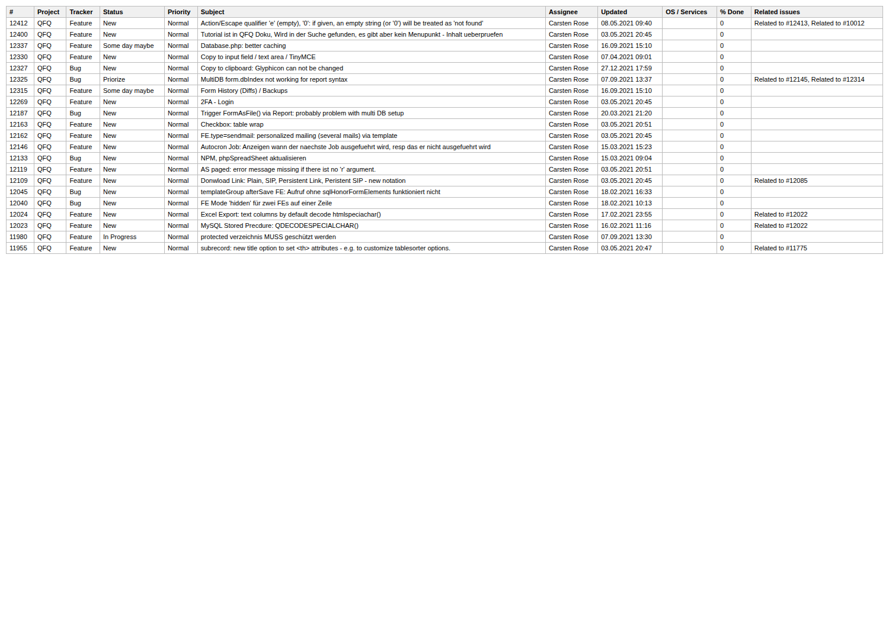| # | Project | Tracker | Status | Priority | Subject | Assignee | Updated | OS / Services | % Done | Related issues |
| --- | --- | --- | --- | --- | --- | --- | --- | --- | --- | --- |
| 12412 | QFQ | Feature | New | Normal | Action/Escape qualifier 'e' (empty), '0': if given, an empty string (or '0') will be treated as 'not found' | Carsten Rose | 08.05.2021 09:40 | | 0 | Related to #12413, Related to #10012 |
| 12400 | QFQ | Feature | New | Normal | Tutorial ist in QFQ Doku, Wird in der Suche gefunden, es gibt aber kein Menupunkt - Inhalt ueberpruefen | Carsten Rose | 03.05.2021 20:45 | | 0 | |
| 12337 | QFQ | Feature | Some day maybe | Normal | Database.php: better caching | Carsten Rose | 16.09.2021 15:10 | | 0 | |
| 12330 | QFQ | Feature | New | Normal | Copy to input field / text area / TinyMCE | Carsten Rose | 07.04.2021 09:01 | | 0 | |
| 12327 | QFQ | Bug | New | Normal | Copy to clipboard: Glyphicon can not be changed | Carsten Rose | 27.12.2021 17:59 | | 0 | |
| 12325 | QFQ | Bug | Priorize | Normal | MultiDB form.dbIndex not working for report syntax | Carsten Rose | 07.09.2021 13:37 | | 0 | Related to #12145, Related to #12314 |
| 12315 | QFQ | Feature | Some day maybe | Normal | Form History (Diffs) / Backups | Carsten Rose | 16.09.2021 15:10 | | 0 | |
| 12269 | QFQ | Feature | New | Normal | 2FA - Login | Carsten Rose | 03.05.2021 20:45 | | 0 | |
| 12187 | QFQ | Bug | New | Normal | Trigger FormAsFile() via Report: probably problem with multi DB setup | Carsten Rose | 20.03.2021 21:20 | | 0 | |
| 12163 | QFQ | Feature | New | Normal | Checkbox: table wrap | Carsten Rose | 03.05.2021 20:51 | | 0 | |
| 12162 | QFQ | Feature | New | Normal | FE.type=sendmail: personalized mailing (several mails) via template | Carsten Rose | 03.05.2021 20:45 | | 0 | |
| 12146 | QFQ | Feature | New | Normal | Autocron Job: Anzeigen wann der naechste Job ausgefuehrt wird, resp das er nicht ausgefuehrt wird | Carsten Rose | 15.03.2021 15:23 | | 0 | |
| 12133 | QFQ | Bug | New | Normal | NPM, phpSpreadSheet aktualisieren | Carsten Rose | 15.03.2021 09:04 | | 0 | |
| 12119 | QFQ | Feature | New | Normal | AS paged: error message missing if there ist no 'r' argument. | Carsten Rose | 03.05.2021 20:51 | | 0 | |
| 12109 | QFQ | Feature | New | Normal | Donwload Link: Plain, SIP, Persistent Link, Peristent SIP - new notation | Carsten Rose | 03.05.2021 20:45 | | 0 | Related to #12085 |
| 12045 | QFQ | Bug | New | Normal | templateGroup afterSave FE: Aufruf ohne sqlHonorFormElements funktioniert nicht | Carsten Rose | 18.02.2021 16:33 | | 0 | |
| 12040 | QFQ | Bug | New | Normal | FE Mode 'hidden' für zwei FEs auf einer Zeile | Carsten Rose | 18.02.2021 10:13 | | 0 | |
| 12024 | QFQ | Feature | New | Normal | Excel Export: text columns by default decode htmlspeciachar() | Carsten Rose | 17.02.2021 23:55 | | 0 | Related to #12022 |
| 12023 | QFQ | Feature | New | Normal | MySQL Stored Precdure: QDECODESPECIALCHAR() | Carsten Rose | 16.02.2021 11:16 | | 0 | Related to #12022 |
| 11980 | QFQ | Feature | In Progress | Normal | protected verzeichnis MUSS geschützt werden | Carsten Rose | 07.09.2021 13:30 | | 0 | |
| 11955 | QFQ | Feature | New | Normal | subrecord: new title option to set <th> attributes - e.g. to customize tablesorter options. | Carsten Rose | 03.05.2021 20:47 | | 0 | Related to #11775 |